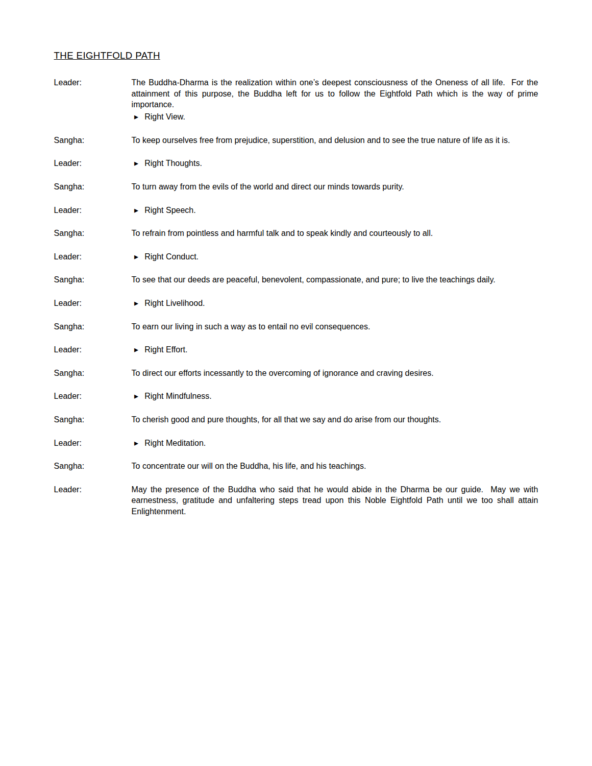THE EIGHTFOLD PATH
Leader:
The Buddha-Dharma is the realization within one’s deepest consciousness of the Oneness of all life. For the attainment of this purpose, the Buddha left for us to follow the Eightfold Path which is the way of prime importance.
Right View.
Sangha:
To keep ourselves free from prejudice, superstition, and delusion and to see the true nature of life as it is.
Leader:
Right Thoughts.
Sangha:
To turn away from the evils of the world and direct our minds towards purity.
Leader:
Right Speech.
Sangha:
To refrain from pointless and harmful talk and to speak kindly and courteously to all.
Leader:
Right Conduct.
Sangha:
To see that our deeds are peaceful, benevolent, compassionate, and pure; to live the teachings daily.
Leader:
Right Livelihood.
Sangha:
To earn our living in such a way as to entail no evil consequences.
Leader:
Right Effort.
Sangha:
To direct our efforts incessantly to the overcoming of ignorance and craving desires.
Leader:
Right Mindfulness.
Sangha:
To cherish good and pure thoughts, for all that we say and do arise from our thoughts.
Leader:
Right Meditation.
Sangha:
To concentrate our will on the Buddha, his life, and his teachings.
Leader:
May the presence of the Buddha who said that he would abide in the Dharma be our guide. May we with earnestness, gratitude and unfaltering steps tread upon this Noble Eightfold Path until we too shall attain Enlightenment.